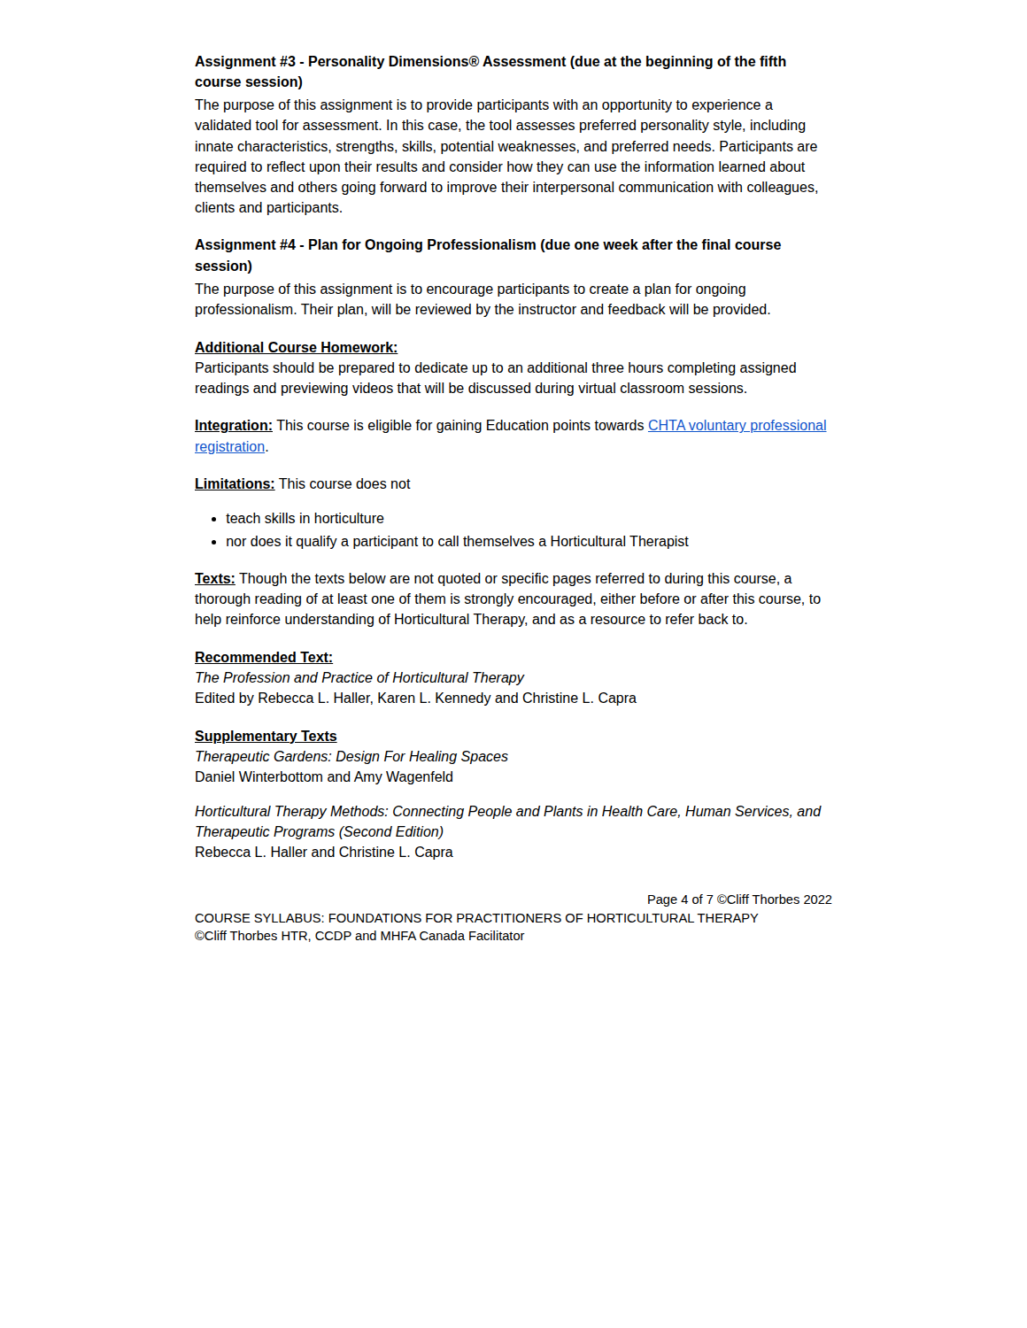Assignment #3 - Personality Dimensions® Assessment (due at the beginning of the fifth course session)
The purpose of this assignment is to provide participants with an opportunity to experience a validated tool for assessment. In this case, the tool assesses preferred personality style, including innate characteristics, strengths, skills, potential weaknesses, and preferred needs. Participants are required to reflect upon their results and consider how they can use the information learned about themselves and others going forward to improve their interpersonal communication with colleagues, clients and participants.
Assignment #4 - Plan for Ongoing Professionalism (due one week after the final course session)
The purpose of this assignment is to encourage participants to create a plan for ongoing professionalism. Their plan, will be reviewed by the instructor and feedback will be provided.
Additional Course Homework:
Participants should be prepared to dedicate up to an additional three hours completing assigned readings and previewing videos that will be discussed during virtual classroom sessions.
Integration: This course is eligible for gaining Education points towards CHTA voluntary professional registration.
Limitations: This course does not
teach skills in horticulture
nor does it qualify a participant to call themselves a Horticultural Therapist
Texts: Though the texts below are not quoted or specific pages referred to during this course, a thorough reading of at least one of them is strongly encouraged, either before or after this course, to help reinforce understanding of Horticultural Therapy, and as a resource to refer back to.
Recommended Text:
The Profession and Practice of Horticultural Therapy
Edited by Rebecca L. Haller, Karen L. Kennedy and Christine L. Capra
Supplementary Texts
Therapeutic Gardens: Design For Healing Spaces
Daniel Winterbottom and Amy Wagenfeld
Horticultural Therapy Methods: Connecting People and Plants in Health Care, Human Services, and Therapeutic Programs (Second Edition)
Rebecca L. Haller and Christine L. Capra
Page 4 of 7 ©Cliff Thorbes 2022
COURSE SYLLABUS: FOUNDATIONS FOR PRACTITIONERS OF HORTICULTURAL THERAPY
©Cliff Thorbes HTR, CCDP and MHFA Canada Facilitator